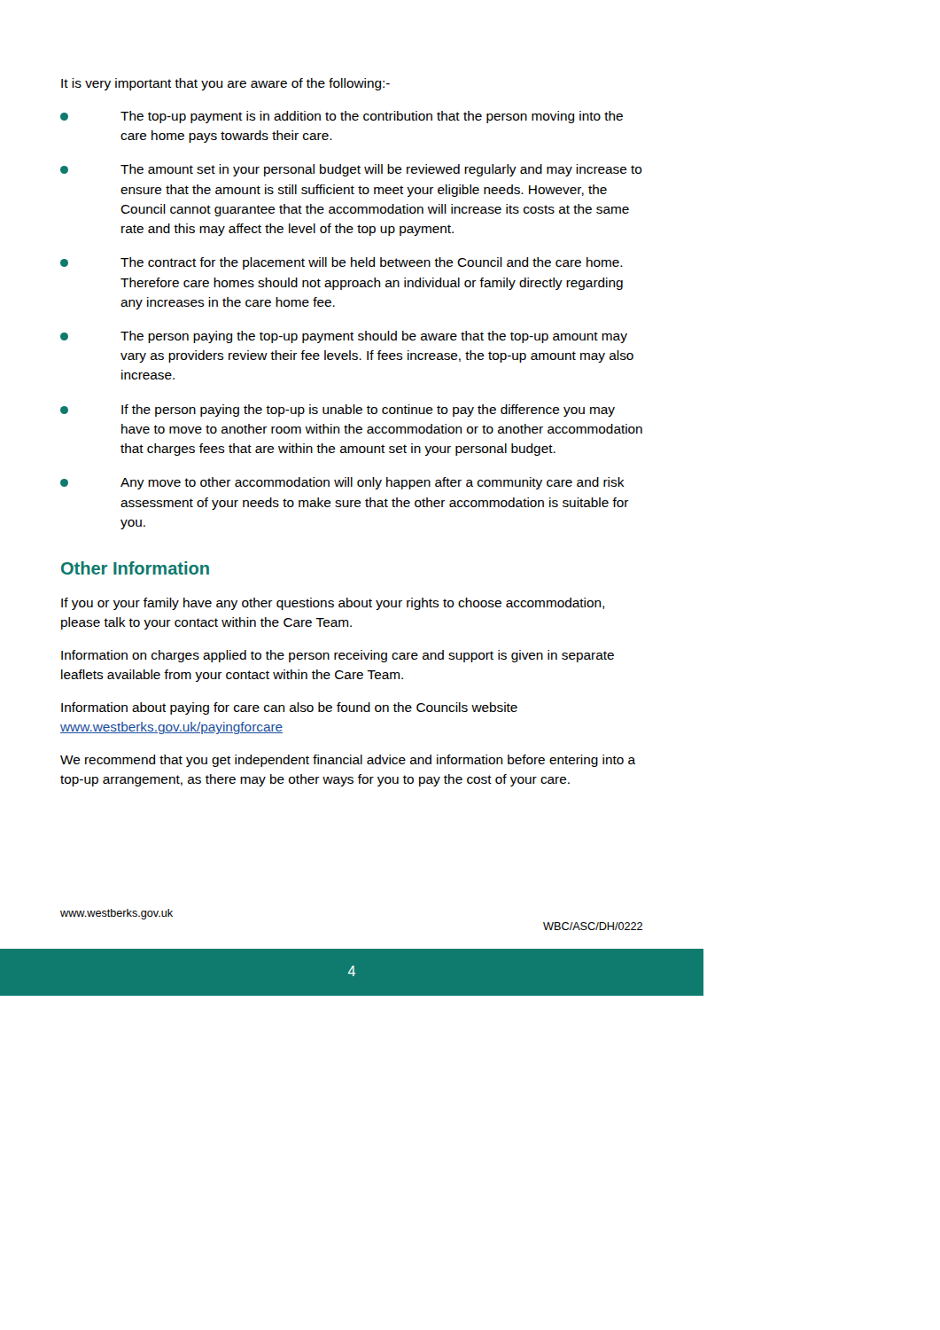It is very important that you are aware of the following:-
The top-up payment is in addition to the contribution that the person moving into the care home pays towards their care.
The amount set in your personal budget will be reviewed regularly and may increase to ensure that the amount is still sufficient to meet your eligible needs. However, the Council cannot guarantee that the accommodation will increase its costs at the same rate and this may affect the level of the top up payment.
The contract for the placement will be held between the Council and the care home. Therefore care homes should not approach an individual or family directly regarding any increases in the care home fee.
The person paying the top-up payment should be aware that the top-up amount may vary as providers review their fee levels. If fees increase, the top-up amount may also increase.
If the person paying the top-up is unable to continue to pay the difference you may have to move to another room within the accommodation or to another accommodation that charges fees that are within the amount set in your personal budget.
Any move to other accommodation will only happen after a community care and risk assessment of your needs to make sure that the other accommodation is suitable for you.
Other Information
If you or your family have any other questions about your rights to choose accommodation, please talk to your contact within the Care Team.
Information on charges applied to the person receiving care and support is given in separate leaflets available from your contact within the Care Team.
Information about paying for care can also be found on the Councils website
www.westberks.gov.uk/payingforcare
We recommend that you get independent financial advice and information before entering into a top-up arrangement, as there may be other ways for you to pay the cost of your care.
www.westberks.gov.uk
WBC/ASC/DH/0222
4